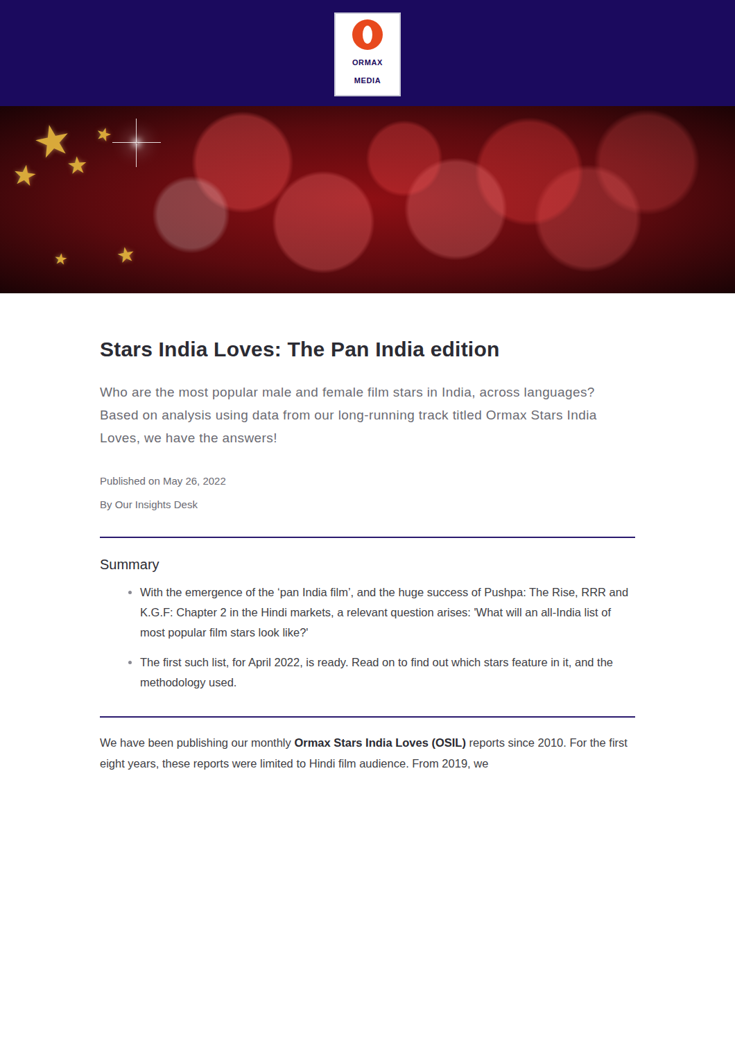Ormax
Media
★★★★★★
Stars India Loves: The Pan India edition
Who are the most popular male and female film stars in India, across languages? Based on analysis using data from our long-running track titled Ormax Stars India Loves, we have the answers!
Published on May 26, 2022
By Our Insights Desk
Summary
With the emergence of the ‘pan India film’, and the huge success of Pushpa: The Rise, RRR and K.G.F: Chapter 2 in the Hindi markets, a relevant question arises: 'What will an all-India list of most popular film stars look like?'
The first such list, for April 2022, is ready. Read on to find out which stars feature in it, and the methodology used.
We have been publishing our monthly Ormax Stars India Loves (OSIL) reports since 2010. For the first eight years, these reports were limited to Hindi film audience. From 2019, we